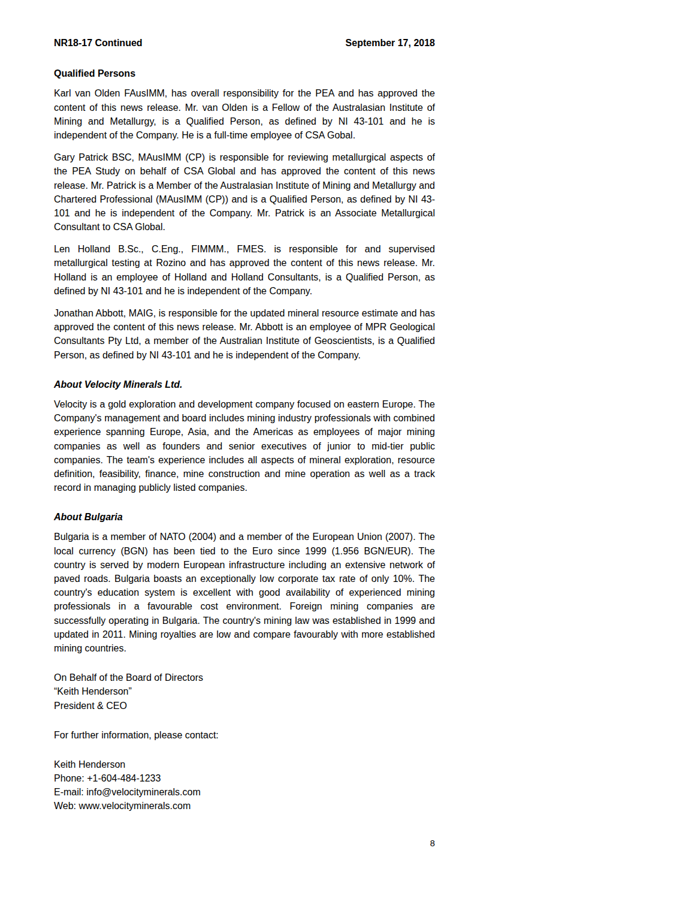NR18-17 Continued September 17, 2018
Qualified Persons
Karl van Olden FAusIMM, has overall responsibility for the PEA and has approved the content of this news release. Mr. van Olden is a Fellow of the Australasian Institute of Mining and Metallurgy, is a Qualified Person, as defined by NI 43-101 and he is independent of the Company. He is a full-time employee of CSA Gobal.
Gary Patrick BSC, MAusIMM (CP) is responsible for reviewing metallurgical aspects of the PEA Study on behalf of CSA Global and has approved the content of this news release. Mr. Patrick is a Member of the Australasian Institute of Mining and Metallurgy and Chartered Professional (MAusIMM (CP)) and is a Qualified Person, as defined by NI 43-101 and he is independent of the Company. Mr. Patrick is an Associate Metallurgical Consultant to CSA Global.
Len Holland B.Sc., C.Eng., FIMMM., FMES. is responsible for and supervised metallurgical testing at Rozino and has approved the content of this news release. Mr. Holland is an employee of Holland and Holland Consultants, is a Qualified Person, as defined by NI 43-101 and he is independent of the Company.
Jonathan Abbott, MAIG, is responsible for the updated mineral resource estimate and has approved the content of this news release. Mr. Abbott is an employee of MPR Geological Consultants Pty Ltd, a member of the Australian Institute of Geoscientists, is a Qualified Person, as defined by NI 43-101 and he is independent of the Company.
About Velocity Minerals Ltd.
Velocity is a gold exploration and development company focused on eastern Europe. The Company's management and board includes mining industry professionals with combined experience spanning Europe, Asia, and the Americas as employees of major mining companies as well as founders and senior executives of junior to mid-tier public companies. The team's experience includes all aspects of mineral exploration, resource definition, feasibility, finance, mine construction and mine operation as well as a track record in managing publicly listed companies.
About Bulgaria
Bulgaria is a member of NATO (2004) and a member of the European Union (2007). The local currency (BGN) has been tied to the Euro since 1999 (1.956 BGN/EUR). The country is served by modern European infrastructure including an extensive network of paved roads. Bulgaria boasts an exceptionally low corporate tax rate of only 10%. The country's education system is excellent with good availability of experienced mining professionals in a favourable cost environment. Foreign mining companies are successfully operating in Bulgaria. The country's mining law was established in 1999 and updated in 2011. Mining royalties are low and compare favourably with more established mining countries.
On Behalf of the Board of Directors
“Keith Henderson”
President & CEO
For further information, please contact:
Keith Henderson
Phone: +1-604-484-1233
E-mail: info@velocityminerals.com
Web: www.velocityminerals.com
8